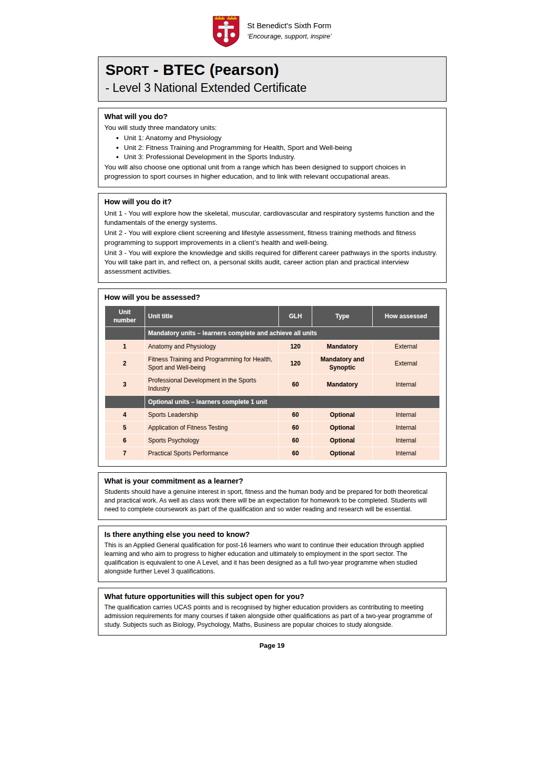PAX
St Benedict’s Sixth Form
‘Encourage, support, inspire’
SPORT - BTEC (Pearson)
- Level 3 National Extended Certificate
What will you do?
You will study three mandatory units:
Unit 1: Anatomy and Physiology
Unit 2: Fitness Training and Programming for Health, Sport and Well-being
Unit 3: Professional Development in the Sports Industry.
You will also choose one optional unit from a range which has been designed to support choices in progression to sport courses in higher education, and to link with relevant occupational areas.
How will you do it?
Unit 1 - You will explore how the skeletal, muscular, cardiovascular and respiratory systems function and the fundamentals of the energy systems.
Unit 2 - You will explore client screening and lifestyle assessment, fitness training methods and fitness programming to support improvements in a client’s health and well-being.
Unit 3 - You will explore the knowledge and skills required for different career pathways in the sports industry. You will take part in, and reflect on, a personal skills audit, career action plan and practical interview assessment activities.
How will you be assessed?
| Unit number | Unit title | GLH | Type | How assessed |
| --- | --- | --- | --- | --- |
| | Mandatory units – learners complete and achieve all units |
| 1 | Anatomy and Physiology | 120 | Mandatory | External |
| 2 | Fitness Training and Programming for Health, Sport and Well-being | 120 | Mandatory and Synoptic | External |
| 3 | Professional Development in the Sports Industry | 60 | Mandatory | Internal |
| | Optional units – learners complete 1 unit |
| 4 | Sports Leadership | 60 | Optional | Internal |
| 5 | Application of Fitness Testing | 60 | Optional | Internal |
| 6 | Sports Psychology | 60 | Optional | Internal |
| 7 | Practical Sports Performance | 60 | Optional | Internal |
What is your commitment as a learner?
Students should have a genuine interest in sport, fitness and the human body and be prepared for both theoretical and practical work. As well as class work there will be an expectation for homework to be completed. Students will need to complete coursework as part of the qualification and so wider reading and research will be essential.
Is there anything else you need to know?
This is an Applied General qualification for post-16 learners who want to continue their education through applied learning and who aim to progress to higher education and ultimately to employment in the sport sector. The qualification is equivalent to one A Level, and it has been designed as a full two-year programme when studied alongside further Level 3 qualifications.
What future opportunities will this subject open for you?
The qualification carries UCAS points and is recognised by higher education providers as contributing to meeting admission requirements for many courses if taken alongside other qualifications as part of a two-year programme of study. Subjects such as Biology, Psychology, Maths, Business are popular choices to study alongside.
Page 19